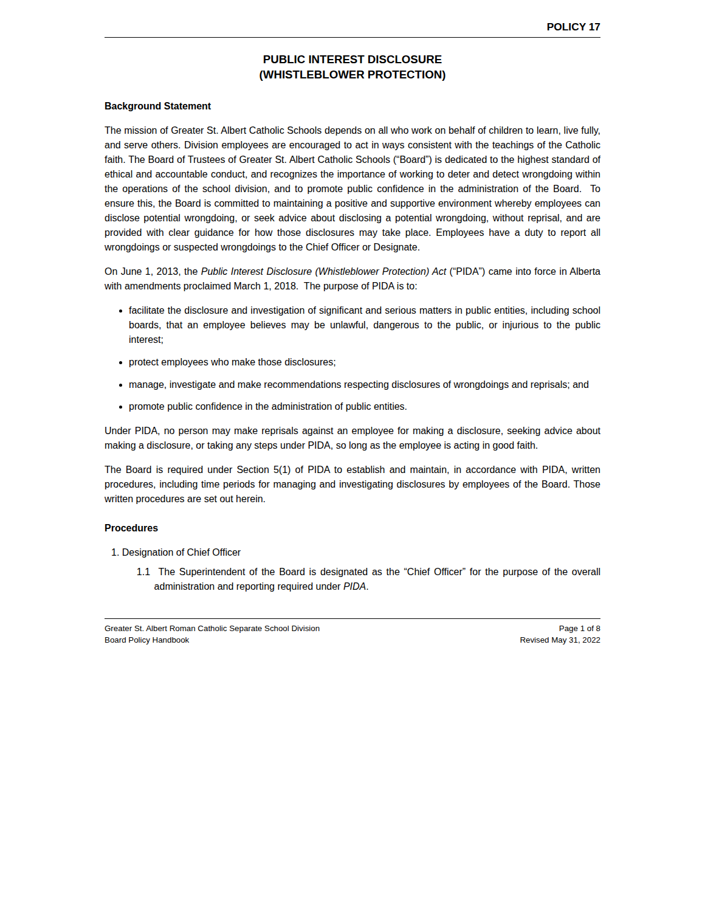POLICY 17
PUBLIC INTEREST DISCLOSURE
(WHISTLEBLOWER PROTECTION)
Background Statement
The mission of Greater St. Albert Catholic Schools depends on all who work on behalf of children to learn, live fully, and serve others. Division employees are encouraged to act in ways consistent with the teachings of the Catholic faith. The Board of Trustees of Greater St. Albert Catholic Schools (“Board”) is dedicated to the highest standard of ethical and accountable conduct, and recognizes the importance of working to deter and detect wrongdoing within the operations of the school division, and to promote public confidence in the administration of the Board. To ensure this, the Board is committed to maintaining a positive and supportive environment whereby employees can disclose potential wrongdoing, or seek advice about disclosing a potential wrongdoing, without reprisal, and are provided with clear guidance for how those disclosures may take place. Employees have a duty to report all wrongdoings or suspected wrongdoings to the Chief Officer or Designate.
On June 1, 2013, the Public Interest Disclosure (Whistleblower Protection) Act (“PIDA”) came into force in Alberta with amendments proclaimed March 1, 2018. The purpose of PIDA is to:
facilitate the disclosure and investigation of significant and serious matters in public entities, including school boards, that an employee believes may be unlawful, dangerous to the public, or injurious to the public interest;
protect employees who make those disclosures;
manage, investigate and make recommendations respecting disclosures of wrongdoings and reprisals; and
promote public confidence in the administration of public entities.
Under PIDA, no person may make reprisals against an employee for making a disclosure, seeking advice about making a disclosure, or taking any steps under PIDA, so long as the employee is acting in good faith.
The Board is required under Section 5(1) of PIDA to establish and maintain, in accordance with PIDA, written procedures, including time periods for managing and investigating disclosures by employees of the Board. Those written procedures are set out herein.
Procedures
Designation of Chief Officer
1.1 The Superintendent of the Board is designated as the “Chief Officer” for the purpose of the overall administration and reporting required under PIDA.
Greater St. Albert Roman Catholic Separate School Division
Board Policy Handbook
Page 1 of 8
Revised May 31, 2022